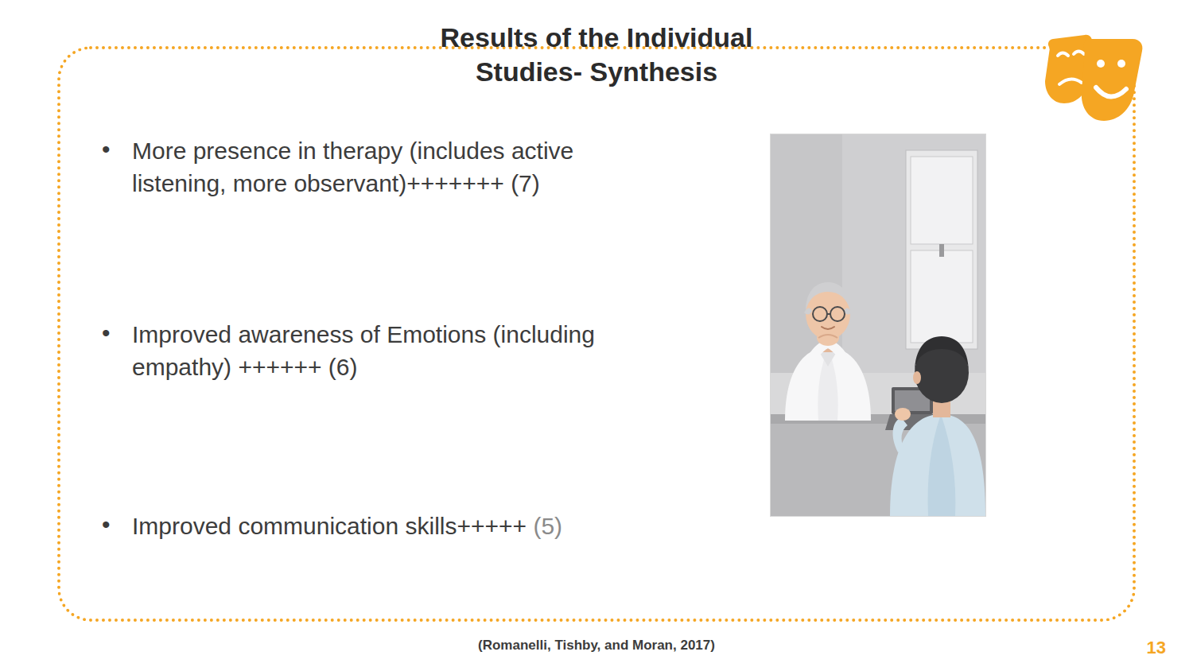Results of the Individual
Studies- Synthesis
More presence in therapy (includes active listening, more observant)+++++++ (7)
Improved awareness of Emotions (including empathy) ++++++ (6)
Improved communication skills+++++ (5)
(Romanelli, Tishby, and Moran, 2017)
13